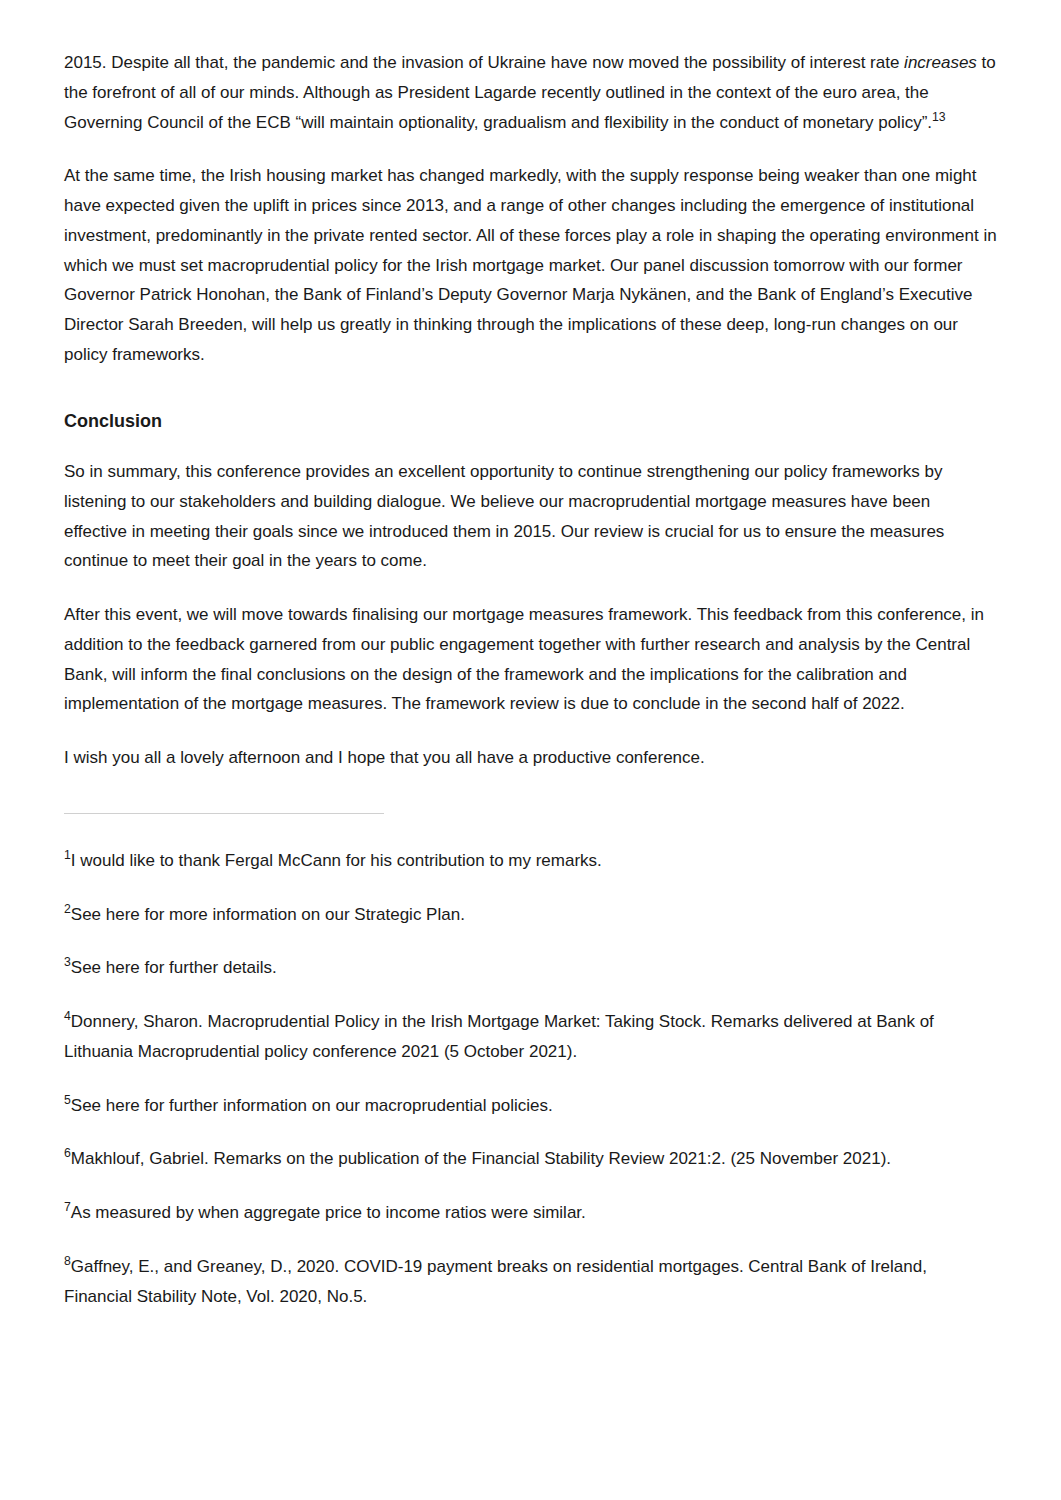2015. Despite all that, the pandemic and the invasion of Ukraine have now moved the possibility of interest rate increases to the forefront of all of our minds. Although as President Lagarde recently outlined in the context of the euro area, the Governing Council of the ECB “will maintain optionality, gradualism and flexibility in the conduct of monetary policy”.13
At the same time, the Irish housing market has changed markedly, with the supply response being weaker than one might have expected given the uplift in prices since 2013, and a range of other changes including the emergence of institutional investment, predominantly in the private rented sector. All of these forces play a role in shaping the operating environment in which we must set macroprudential policy for the Irish mortgage market. Our panel discussion tomorrow with our former Governor Patrick Honohan, the Bank of Finland’s Deputy Governor Marja Nykänen, and the Bank of England’s Executive Director Sarah Breeden, will help us greatly in thinking through the implications of these deep, long-run changes on our policy frameworks.
Conclusion
So in summary, this conference provides an excellent opportunity to continue strengthening our policy frameworks by listening to our stakeholders and building dialogue. We believe our macroprudential mortgage measures have been effective in meeting their goals since we introduced them in 2015. Our review is crucial for us to ensure the measures continue to meet their goal in the years to come.
After this event, we will move towards finalising our mortgage measures framework. This feedback from this conference, in addition to the feedback garnered from our public engagement together with further research and analysis by the Central Bank, will inform the final conclusions on the design of the framework and the implications for the calibration and implementation of the mortgage measures. The framework review is due to conclude in the second half of 2022.
I wish you all a lovely afternoon and I hope that you all have a productive conference.
1I would like to thank Fergal McCann for his contribution to my remarks.
2See here for more information on our Strategic Plan.
3See here for further details.
4Donnery, Sharon. Macroprudential Policy in the Irish Mortgage Market: Taking Stock. Remarks delivered at Bank of Lithuania Macroprudential policy conference 2021 (5 October 2021).
5See here for further information on our macroprudential policies.
6Makhlouf, Gabriel. Remarks on the publication of the Financial Stability Review 2021:2. (25 November 2021).
7As measured by when aggregate price to income ratios were similar.
8Gaffney, E., and Greaney, D., 2020. COVID-19 payment breaks on residential mortgages. Central Bank of Ireland, Financial Stability Note, Vol. 2020, No.5.